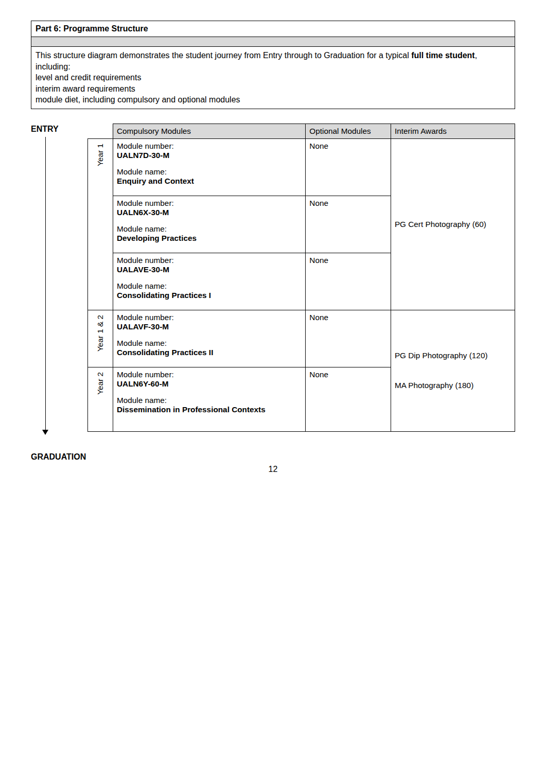Part 6: Programme Structure
This structure diagram demonstrates the student journey from Entry through to Graduation for a typical full time student, including:
level and credit requirements
interim award requirements
module diet, including compulsory and optional modules
ENTRY
| | Compulsory Modules | Optional Modules | Interim Awards |
| --- | --- | --- | --- |
| Year 1 | Module number: UALN7D-30-M Module name: Enquiry and Context | None | PG Cert Photography (60) |
| Module number: UALN6X-30-M Module name: Developing Practices | None |
| Module number: UALAVE-30-M Module name: Consolidating Practices I | None |
| Year 1 & 2 | Module number: UALAVF-30-M Module name: Consolidating Practices II | None | PG Dip Photography (120) MA Photography (180) |
| Year 2 | Module number: UALN6Y-60-M Module name: Dissemination in Professional Contexts | None |
GRADUATION
12